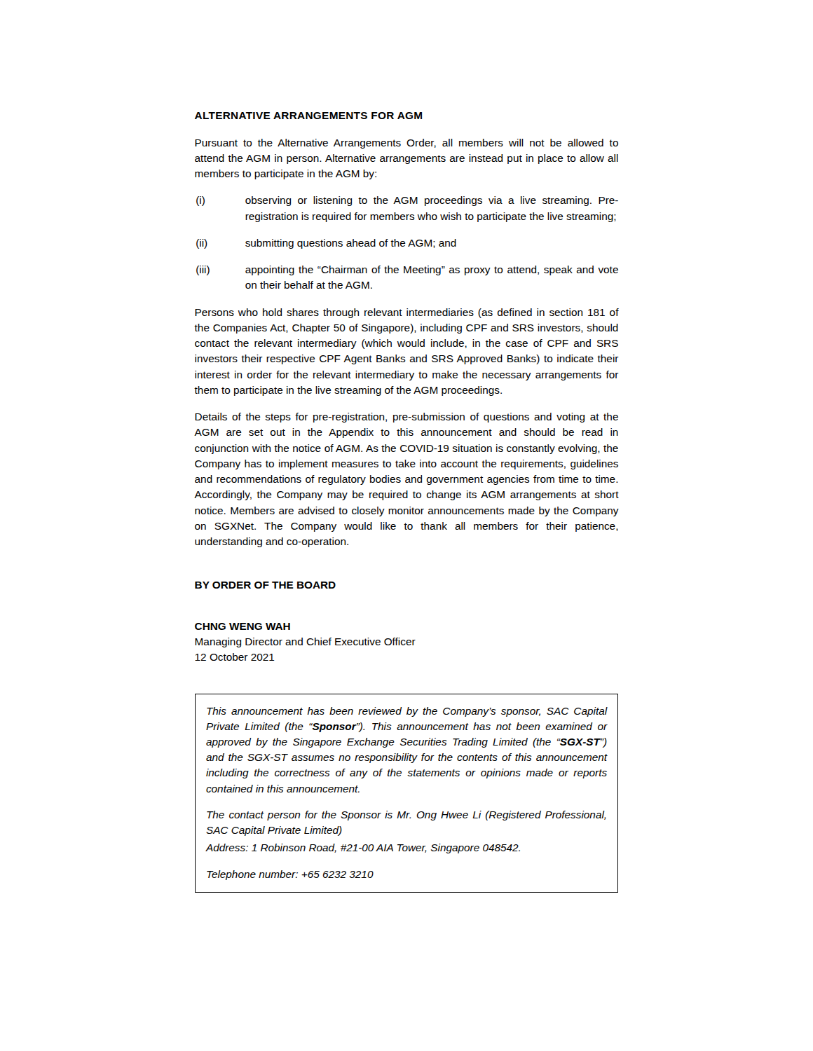ALTERNATIVE ARRANGEMENTS FOR AGM
Pursuant to the Alternative Arrangements Order, all members will not be allowed to attend the AGM in person. Alternative arrangements are instead put in place to allow all members to participate in the AGM by:
(i) observing or listening to the AGM proceedings via a live streaming. Pre-registration is required for members who wish to participate the live streaming;
(ii) submitting questions ahead of the AGM; and
(iii) appointing the “Chairman of the Meeting” as proxy to attend, speak and vote on their behalf at the AGM.
Persons who hold shares through relevant intermediaries (as defined in section 181 of the Companies Act, Chapter 50 of Singapore), including CPF and SRS investors, should contact the relevant intermediary (which would include, in the case of CPF and SRS investors their respective CPF Agent Banks and SRS Approved Banks) to indicate their interest in order for the relevant intermediary to make the necessary arrangements for them to participate in the live streaming of the AGM proceedings.
Details of the steps for pre-registration, pre-submission of questions and voting at the AGM are set out in the Appendix to this announcement and should be read in conjunction with the notice of AGM. As the COVID-19 situation is constantly evolving, the Company has to implement measures to take into account the requirements, guidelines and recommendations of regulatory bodies and government agencies from time to time. Accordingly, the Company may be required to change its AGM arrangements at short notice. Members are advised to closely monitor announcements made by the Company on SGXNet. The Company would like to thank all members for their patience, understanding and co-operation.
BY ORDER OF THE BOARD
CHNG WENG WAH
Managing Director and Chief Executive Officer
12 October 2021
This announcement has been reviewed by the Company’s sponsor, SAC Capital Private Limited (the “Sponsor”). This announcement has not been examined or approved by the Singapore Exchange Securities Trading Limited (the “SGX-ST”) and the SGX-ST assumes no responsibility for the contents of this announcement including the correctness of any of the statements or opinions made or reports contained in this announcement.
The contact person for the Sponsor is Mr. Ong Hwee Li (Registered Professional, SAC Capital Private Limited)
Address: 1 Robinson Road, #21-00 AIA Tower, Singapore 048542.
Telephone number: +65 6232 3210